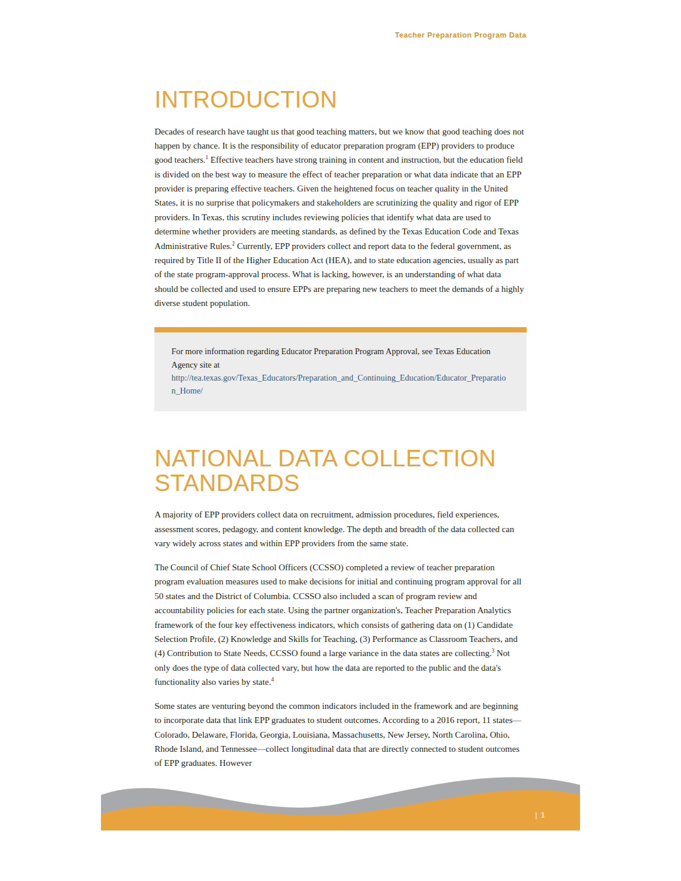Teacher Preparation Program Data
INTRODUCTION
Decades of research have taught us that good teaching matters, but we know that good teaching does not happen by chance. It is the responsibility of educator preparation program (EPP) providers to produce good teachers.1 Effective teachers have strong training in content and instruction, but the education field is divided on the best way to measure the effect of teacher preparation or what data indicate that an EPP provider is preparing effective teachers. Given the heightened focus on teacher quality in the United States, it is no surprise that policymakers and stakeholders are scrutinizing the quality and rigor of EPP providers. In Texas, this scrutiny includes reviewing policies that identify what data are used to determine whether providers are meeting standards, as defined by the Texas Education Code and Texas Administrative Rules.2 Currently, EPP providers collect and report data to the federal government, as required by Title II of the Higher Education Act (HEA), and to state education agencies, usually as part of the state program-approval process. What is lacking, however, is an understanding of what data should be collected and used to ensure EPPs are preparing new teachers to meet the demands of a highly diverse student population.
For more information regarding Educator Preparation Program Approval, see Texas Education Agency site at
http://tea.texas.gov/Texas_Educators/Preparation_and_Continuing_Education/Educator_Preparation_Home/
NATIONAL DATA COLLECTION STANDARDS
A majority of EPP providers collect data on recruitment, admission procedures, field experiences, assessment scores, pedagogy, and content knowledge. The depth and breadth of the data collected can vary widely across states and within EPP providers from the same state.
The Council of Chief State School Officers (CCSSO) completed a review of teacher preparation program evaluation measures used to make decisions for initial and continuing program approval for all 50 states and the District of Columbia. CCSSO also included a scan of program review and accountability policies for each state. Using the partner organization's, Teacher Preparation Analytics framework of the four key effectiveness indicators, which consists of gathering data on (1) Candidate Selection Profile, (2) Knowledge and Skills for Teaching, (3) Performance as Classroom Teachers, and (4) Contribution to State Needs, CCSSO found a large variance in the data states are collecting.3 Not only does the type of data collected vary, but how the data are reported to the public and the data's functionality also varies by state.4
Some states are venturing beyond the common indicators included in the framework and are beginning to incorporate data that link EPP graduates to student outcomes. According to a 2016 report, 11 states—Colorado, Delaware, Florida, Georgia, Louisiana, Massachusetts, New Jersey, North Carolina, Ohio, Rhode Island, and Tennessee—collect longitudinal data that are directly connected to student outcomes of EPP graduates. However
|1